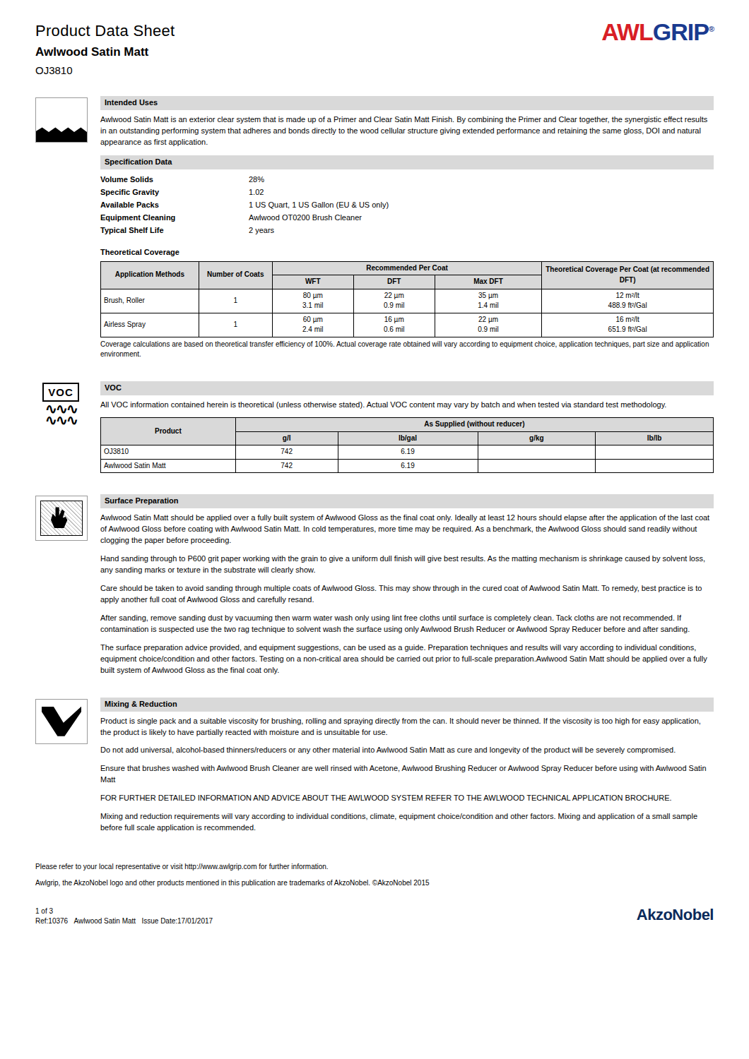Product Data Sheet
Awlwood Satin Matt
OJ3810
AWL GRIP®
Intended Uses
Awlwood Satin Matt is an exterior clear system that is made up of a Primer and Clear Satin Matt Finish. By combining the Primer and Clear together, the synergistic effect results in an outstanding performing system that adheres and bonds directly to the wood cellular structure giving extended performance and retaining the same gloss, DOI and natural appearance as first application.
Specification Data
| Volume Solids | 28% |
| Specific Gravity | 1.02 |
| Available Packs | 1 US Quart, 1 US Gallon (EU & US only) |
| Equipment Cleaning | Awlwood OT0200 Brush Cleaner |
| Typical Shelf Life | 2 years |
Theoretical Coverage
| Application Methods | Number of Coats | Recommended Per Coat | Theoretical Coverage Per Coat (at recommended DFT) |
| --- | --- | --- | --- |
| WFT | DFT | Max DFT |
| Brush, Roller | 1 | 80 µm 3.1 mil | 22 µm 0.9 mil | 35 µm 1.4 mil | 12 m²/lt 488.9 ft²/Gal |
| Airless Spray | 1 | 60 µm 2.4 mil | 16 µm 0.6 mil | 22 µm 0.9 mil | 16 m²/lt 651.9 ft²/Gal |
Coverage calculations are based on theoretical transfer efficiency of 100%. Actual coverage rate obtained will vary according to equipment choice, application techniques, part size and application environment.
VOC
∿∿∿
∿∿∿
VOC
All VOC information contained herein is theoretical (unless otherwise stated). Actual VOC content may vary by batch and when tested via standard test methodology.
| Product | As Supplied (without reducer) |
| --- | --- |
| g/l | lb/gal | g/kg | lb/lb |
| OJ3810 | 742 | 6.19 | | |
| Awlwood Satin Matt | 742 | 6.19 | | |
Surface Preparation
Awlwood Satin Matt should be applied over a fully built system of Awlwood Gloss as the final coat only. Ideally at least 12 hours should elapse after the application of the last coat of Awlwood Gloss before coating with Awlwood Satin Matt. In cold temperatures, more time may be required. As a benchmark, the Awlwood Gloss should sand readily without clogging the paper before proceeding.
Hand sanding through to P600 grit paper working with the grain to give a uniform dull finish will give best results. As the matting mechanism is shrinkage caused by solvent loss, any sanding marks or texture in the substrate will clearly show.
Care should be taken to avoid sanding through multiple coats of Awlwood Gloss. This may show through in the cured coat of Awlwood Satin Matt. To remedy, best practice is to apply another full coat of Awlwood Gloss and carefully resand.
After sanding, remove sanding dust by vacuuming then warm water wash only using lint free cloths until surface is completely clean. Tack cloths are not recommended. If contamination is suspected use the two rag technique to solvent wash the surface using only Awlwood Brush Reducer or Awlwood Spray Reducer before and after sanding.
The surface preparation advice provided, and equipment suggestions, can be used as a guide. Preparation techniques and results will vary according to individual conditions, equipment choice/condition and other factors. Testing on a non-critical area should be carried out prior to full-scale preparation.Awlwood Satin Matt should be applied over a fully built system of Awlwood Gloss as the final coat only.
Mixing & Reduction
Product is single pack and a suitable viscosity for brushing, rolling and spraying directly from the can. It should never be thinned. If the viscosity is too high for easy application, the product is likely to have partially reacted with moisture and is unsuitable for use.
Do not add universal, alcohol-based thinners/reducers or any other material into Awlwood Satin Matt as cure and longevity of the product will be severely compromised.
Ensure that brushes washed with Awlwood Brush Cleaner are well rinsed with Acetone, Awlwood Brushing Reducer or Awlwood Spray Reducer before using with Awlwood Satin Matt
FOR FURTHER DETAILED INFORMATION AND ADVICE ABOUT THE AWLWOOD SYSTEM REFER TO THE AWLWOOD TECHNICAL APPLICATION BROCHURE.
Mixing and reduction requirements will vary according to individual conditions, climate, equipment choice/condition and other factors. Mixing and application of a small sample before full scale application is recommended.
Please refer to your local representative or visit http://www.awlgrip.com for further information.
Awlgrip, the AkzoNobel logo and other products mentioned in this publication are trademarks of AkzoNobel. ©AkzoNobel 2015
1 of 3
Ref:10376 Awlwood Satin Matt Issue Date:17/01/2017
AkzoNobel